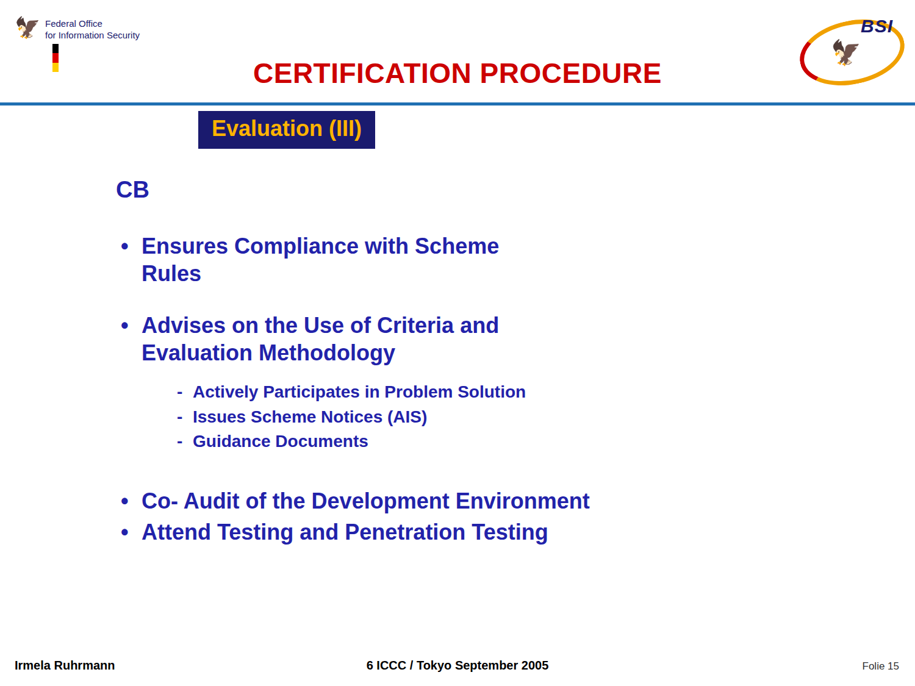🦅
Federal Office
for Information Security
CERTIFICATION PROCEDURE
BSI
🦅
Evaluation (III)
CB
Ensures Compliance with Scheme
Rules
Advises on the Use of Criteria and
Evaluation Methodology
Actively Participates in Problem Solution
Issues Scheme Notices (AIS)
Guidance Documents
Co- Audit of the Development Environment
Attend Testing and Penetration Testing
Irmela Ruhrmann
6 ICCC / Tokyo September 2005
Folie 15